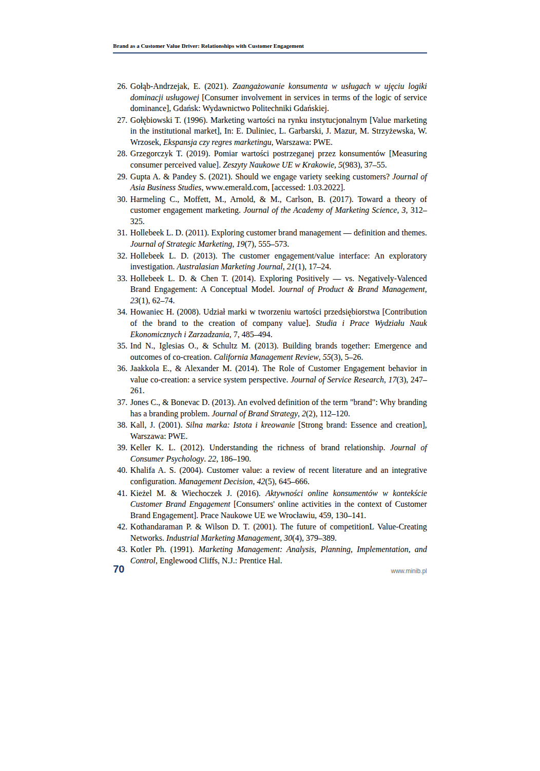Brand as a Customer Value Driver: Relationships with Customer Engagement
26. Gołąb-Andrzejak, E. (2021). Zaangażowanie konsumenta w usługach w ujęciu logiki dominacji usługowej [Consumer involvement in services in terms of the logic of service dominance], Gdańsk: Wydawnictwo Politechniki Gdańskiej.
27. Gołębiowski T. (1996). Marketing wartości na rynku instytucjonalnym [Value marketing in the institutional market], In: E. Duliniec, L. Garbarski, J. Mazur, M. Strzyżewska, W. Wrzosek, Ekspansja czy regres marketingu, Warszawa: PWE.
28. Grzegorczyk T. (2019). Pomiar wartości postrzeganej przez konsumentów [Measuring consumer perceived value]. Zeszyty Naukowe UE w Krakowie, 5(983), 37–55.
29. Gupta A. & Pandey S. (2021). Should we engage variety seeking customers? Journal of Asia Business Studies, www.emerald.com, [accessed: 1.03.2022].
30. Harmeling C., Moffett, M., Arnold, & M., Carlson, B. (2017). Toward a theory of customer engagement marketing. Journal of the Academy of Marketing Science, 3, 312–325.
31. Hollebeek L. D. (2011). Exploring customer brand management — definition and themes. Journal of Strategic Marketing, 19(7), 555–573.
32. Hollebeek L. D. (2013). The customer engagement/value interface: An exploratory investigation. Australasian Marketing Journal, 21(1), 17–24.
33. Hollebeek L. D. & Chen T. (2014). Exploring Positively — vs. Negatively-Valenced Brand Engagement: A Conceptual Model. Journal of Product & Brand Management, 23(1), 62–74.
34. Howaniec H. (2008). Udział marki w tworzeniu wartości przedsiębiorstwa [Contribution of the brand to the creation of company value]. Studia i Prace Wydziału Nauk Ekonomicznych i Zarzadzania, 7, 485–494.
35. Ind N., Iglesias O., & Schultz M. (2013). Building brands together: Emergence and outcomes of co-creation. California Management Review, 55(3), 5–26.
36. Jaakkola E., & Alexander M. (2014). The Role of Customer Engagement behavior in value co-creation: a service system perspective. Journal of Service Research, 17(3), 247–261.
37. Jones C., & Bonevac D. (2013). An evolved definition of the term "brand": Why branding has a branding problem. Journal of Brand Strategy, 2(2), 112–120.
38. Kall, J. (2001). Silna marka: Istota i kreowanie [Strong brand: Essence and creation], Warszawa: PWE.
39. Keller K. L. (2012). Understanding the richness of brand relationship. Journal of Consumer Psychology. 22, 186–190.
40. Khalifa A. S. (2004). Customer value: a review of recent literature and an integrative configuration. Management Decision, 42(5), 645–666.
41. Kieżel M. & Wiechoczek J. (2016). Aktywności online konsumentów w kontekście Customer Brand Engagement [Consumers' online activities in the context of Customer Brand Engagement]. Prace Naukowe UE we Wrocławiu, 459, 130–141.
42. Kothandaraman P. & Wilson D. T. (2001). The future of competitionL Value-Creating Networks. Industrial Marketing Management, 30(4), 379–389.
43. Kotler Ph. (1991). Marketing Management: Analysis, Planning, Implementation, and Control, Englewood Cliffs, N.J.: Prentice Hal.
70
www.minib.pl